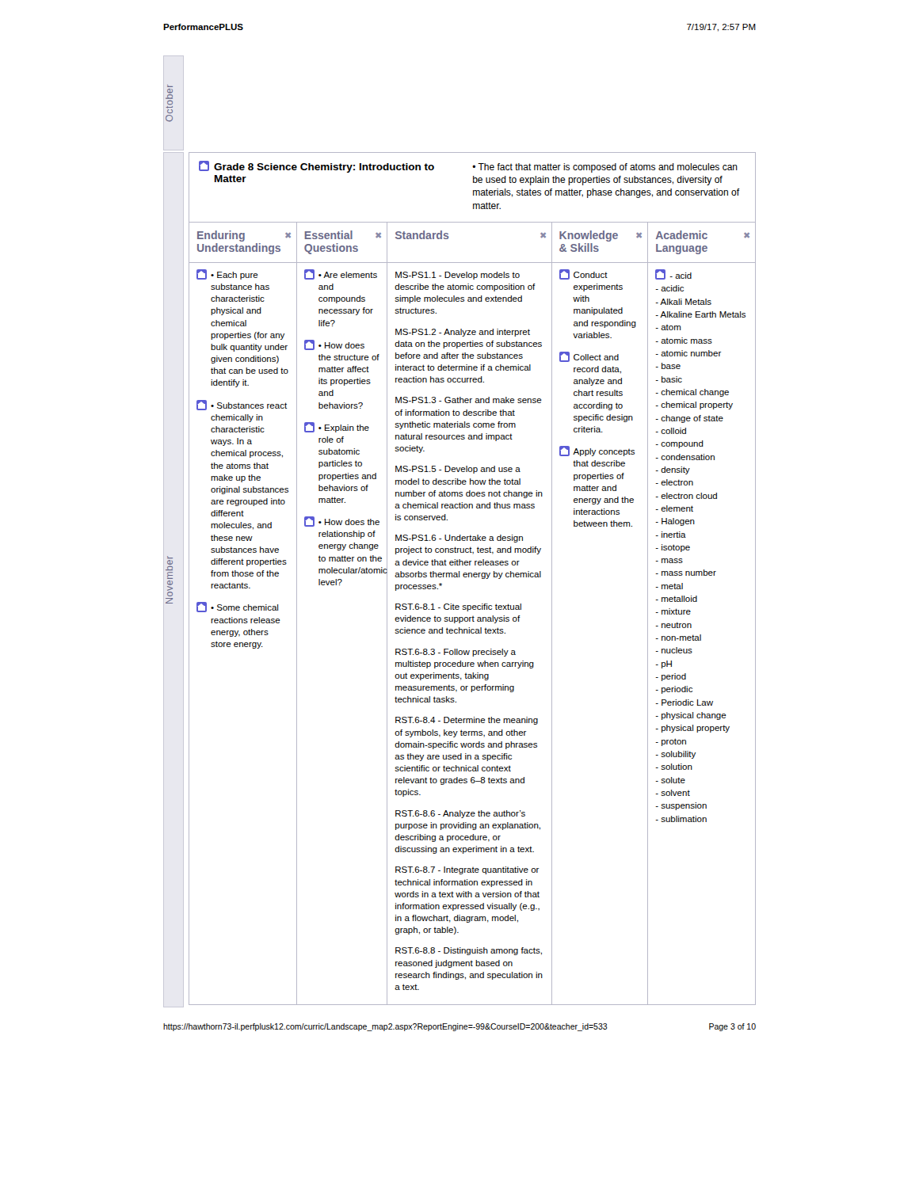PerformancePLUS
7/19/17, 2:57 PM
October
November
Grade 8 Science Chemistry: Introduction to Matter
• The fact that matter is composed of atoms and molecules can be used to explain the properties of substances, diversity of materials, states of matter, phase changes, and conservation of matter.
| Enduring Understandings ✖ | Essential Questions ✖ | Standards ✖ | Knowledge & Skills ✖ | Academic Language ✖ |
| --- | --- | --- | --- | --- |
| • Each pure substance has characteristic physical and chemical properties (for any bulk quantity under given conditions) that can be used to identify it. • Substances react chemically in characteristic ways. In a chemical process, the atoms that make up the original substances are regrouped into different molecules, and these new substances have different properties from those of the reactants. • Some chemical reactions release energy, others store energy. | • Are elements and compounds necessary for life? • How does the structure of matter affect its properties and behaviors? • Explain the role of subatomic particles to properties and behaviors of matter. • How does the relationship of energy change to matter on the molecular/atomic level? | MS-PS1.1 - Develop models to describe the atomic composition of simple molecules and extended structures. MS-PS1.2 - Analyze and interpret data on the properties of substances before and after the substances interact to determine if a chemical reaction has occurred. MS-PS1.3 - Gather and make sense of information to describe that synthetic materials come from natural resources and impact society. MS-PS1.5 - Develop and use a model to describe how the total number of atoms does not change in a chemical reaction and thus mass is conserved. MS-PS1.6 - Undertake a design project to construct, test, and modify a device that either releases or absorbs thermal energy by chemical processes.* RST.6-8.1 - Cite specific textual evidence to support analysis of science and technical texts. RST.6-8.3 - Follow precisely a multistep procedure when carrying out experiments, taking measurements, or performing technical tasks. RST.6-8.4 - Determine the meaning of symbols, key terms, and other domain-specific words and phrases as they are used in a specific scientific or technical context relevant to grades 6–8 texts and topics. RST.6-8.6 - Analyze the author’s purpose in providing an explanation, describing a procedure, or discussing an experiment in a text. RST.6-8.7 - Integrate quantitative or technical information expressed in words in a text with a version of that information expressed visually (e.g., in a flowchart, diagram, model, graph, or table). RST.6-8.8 - Distinguish among facts, reasoned judgment based on research findings, and speculation in a text. | Conduct experiments with manipulated and responding variables. Collect and record data, analyze and chart results according to specific design criteria. Apply concepts that describe properties of matter and energy and the interactions between them. | - acid - acidic - Alkali Metals - Alkaline Earth Metals - atom - atomic mass - atomic number - base - basic - chemical change - chemical property - change of state - colloid - compound - condensation - density - electron - electron cloud - element - Halogen - inertia - isotope - mass - mass number - metal - metalloid - mixture - neutron - non-metal - nucleus - pH - period - periodic - Periodic Law - physical change - physical property - proton - solubility - solution - solute - solvent - suspension - sublimation |
https://hawthorn73-il.perfplusk12.com/curric/Landscape_map2.aspx?ReportEngine=-99&CourseID=200&teacher_id=533
Page 3 of 10